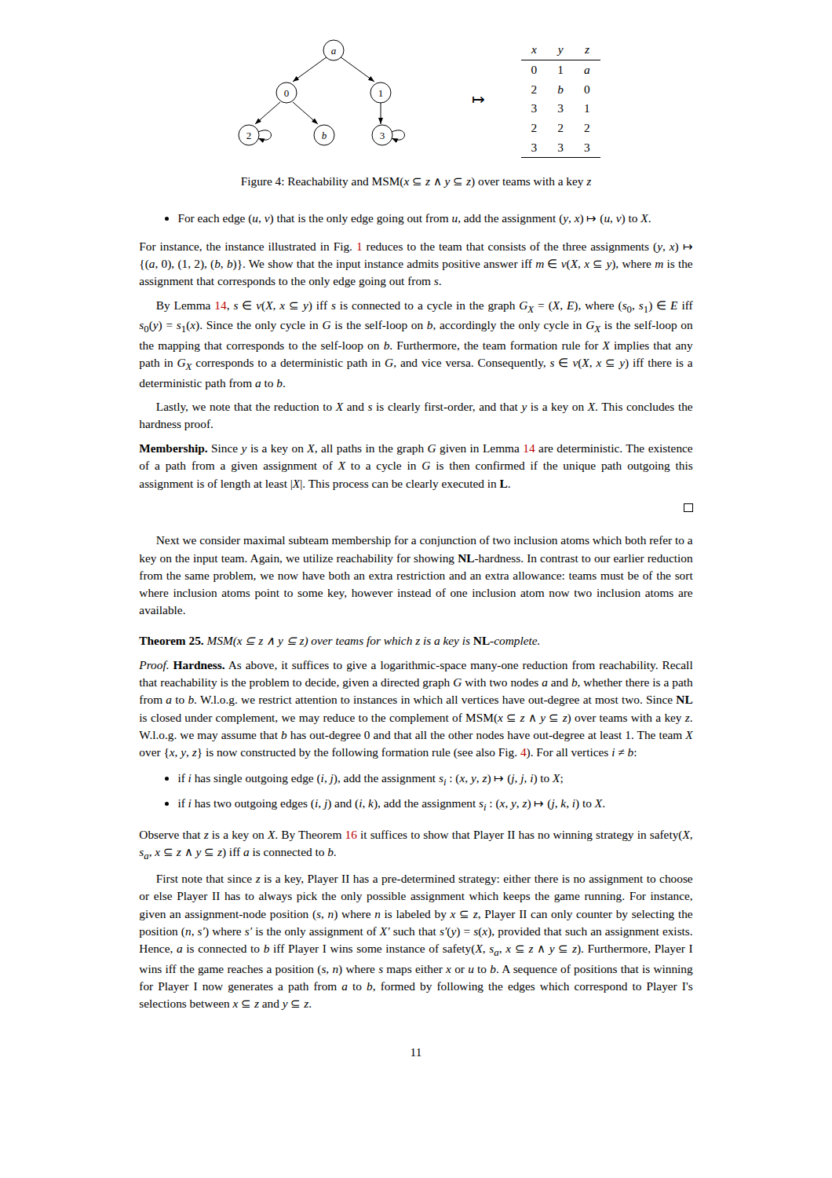a 0 1 2 b 3
↦
| x | y | z |
| --- | --- | --- |
| 0 | 1 | a |
| 2 | b | 0 |
| 3 | 3 | 1 |
| 2 | 2 | 2 |
| 3 | 3 | 3 |
Figure 4: Reachability and MSM(x ⊆ z ∧ y ⊆ z) over teams with a key z
For each edge (u, v) that is the only edge going out from u, add the assignment (y, x) ↦ (u, v) to X.
For instance, the instance illustrated in Fig. 1 reduces to the team that consists of the three assignments (y, x) ↦ {(a, 0), (1, 2), (b, b)}. We show that the input instance admits positive answer iff m ∈ ν(X, x ⊆ y), where m is the assignment that corresponds to the only edge going out from s.
By Lemma 14, s ∈ ν(X, x ⊆ y) iff s is connected to a cycle in the graph GX = (X, E), where (s0, s1) ∈ E iff s0(y) = s1(x). Since the only cycle in G is the self-loop on b, accordingly the only cycle in GX is the self-loop on the mapping that corresponds to the self-loop on b. Furthermore, the team formation rule for X implies that any path in GX corresponds to a deterministic path in G, and vice versa. Consequently, s ∈ ν(X, x ⊆ y) iff there is a deterministic path from a to b.
Lastly, we note that the reduction to X and s is clearly first-order, and that y is a key on X. This concludes the hardness proof.
Membership. Since y is a key on X, all paths in the graph G given in Lemma 14 are deterministic. The existence of a path from a given assignment of X to a cycle in G is then confirmed if the unique path outgoing this assignment is of length at least |X|. This process can be clearly executed in L.
Next we consider maximal subteam membership for a conjunction of two inclusion atoms which both refer to a key on the input team. Again, we utilize reachability for showing NL-hardness. In contrast to our earlier reduction from the same problem, we now have both an extra restriction and an extra allowance: teams must be of the sort where inclusion atoms point to some key, however instead of one inclusion atom now two inclusion atoms are available.
Theorem 25. MSM(x ⊆ z ∧ y ⊆ z) over teams for which z is a key is NL-complete.
Proof. Hardness. As above, it suffices to give a logarithmic-space many-one reduction from reachability. Recall that reachability is the problem to decide, given a directed graph G with two nodes a and b, whether there is a path from a to b. W.l.o.g. we restrict attention to instances in which all vertices have out-degree at most two. Since NL is closed under complement, we may reduce to the complement of MSM(x ⊆ z ∧ y ⊆ z) over teams with a key z. W.l.o.g. we may assume that b has out-degree 0 and that all the other nodes have out-degree at least 1. The team X over {x, y, z} is now constructed by the following formation rule (see also Fig. 4). For all vertices i ≠ b:
if i has single outgoing edge (i, j), add the assignment si : (x, y, z) ↦ (j, j, i) to X;
if i has two outgoing edges (i, j) and (i, k), add the assignment si : (x, y, z) ↦ (j, k, i) to X.
Observe that z is a key on X. By Theorem 16 it suffices to show that Player II has no winning strategy in safety(X, sa, x ⊆ z ∧ y ⊆ z) iff a is connected to b.
First note that since z is a key, Player II has a pre-determined strategy: either there is no assignment to choose or else Player II has to always pick the only possible assignment which keeps the game running. For instance, given an assignment-node position (s, n) where n is labeled by x ⊆ z, Player II can only counter by selecting the position (n, s′) where s′ is the only assignment of X′ such that s′(y) = s(x), provided that such an assignment exists. Hence, a is connected to b iff Player I wins some instance of safety(X, sa, x ⊆ z ∧ y ⊆ z). Furthermore, Player I wins iff the game reaches a position (s, n) where s maps either x or u to b. A sequence of positions that is winning for Player I now generates a path from a to b, formed by following the edges which correspond to Player I's selections between x ⊆ z and y ⊆ z.
11